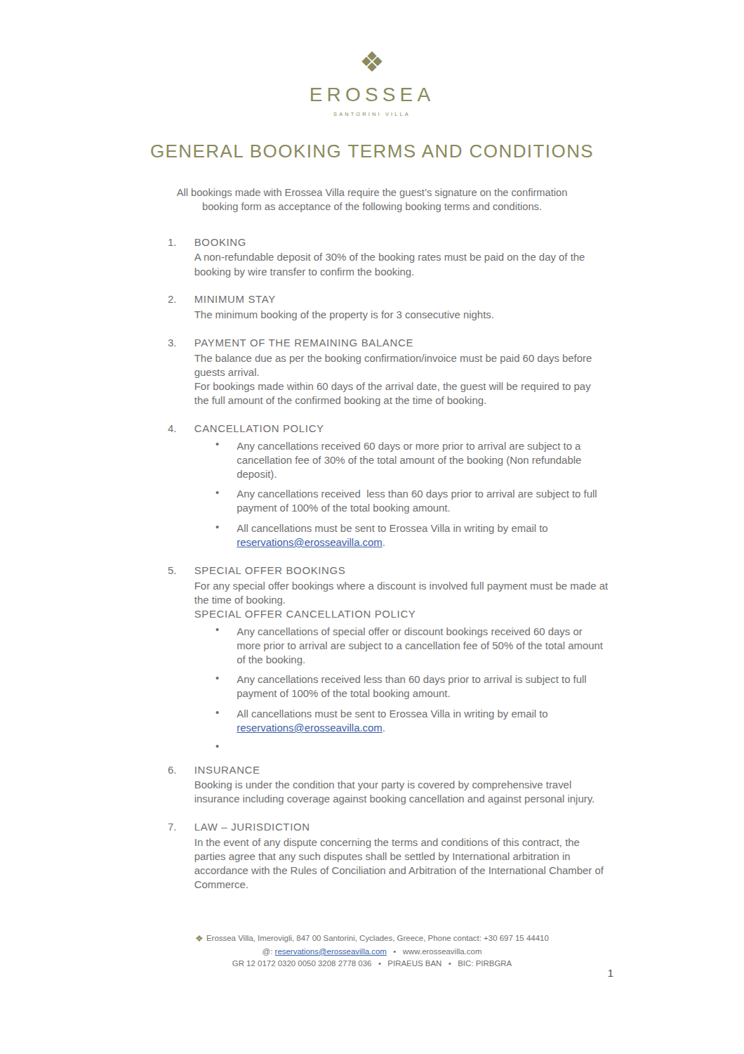❖
EROSSEA
SANTORINI VILLA
GENERAL BOOKING TERMS AND CONDITIONS
All bookings made with Erossea Villa require the guest’s signature on the confirmation booking form as acceptance of the following booking terms and conditions.
Booking
A non-refundable deposit of 30% of the booking rates must be paid on the day of the booking by wire transfer to confirm the booking.
Minimum stay
The minimum booking of the property is for 3 consecutive nights.
Payment of the remaining balance
The balance due as per the booking confirmation/invoice must be paid 60 days before guests arrival.
For bookings made within 60 days of the arrival date, the guest will be required to pay the full amount of the confirmed booking at the time of booking.
Cancellation policy
Any cancellations received 60 days or more prior to arrival are subject to a cancellation fee of 30% of the total amount of the booking (Non refundable deposit).
Any cancellations received less than 60 days prior to arrival are subject to full payment of 100% of the total booking amount.
All cancellations must be sent to Erossea Villa in writing by email to reservations@erosseavilla.com.
Special offer bookings
For any special offer bookings where a discount is involved full payment must be made at the time of booking.
Special offer cancellation policy
Any cancellations of special offer or discount bookings received 60 days or more prior to arrival are subject to a cancellation fee of 50% of the total amount of the booking.
Any cancellations received less than 60 days prior to arrival is subject to full payment of 100% of the total booking amount.
All cancellations must be sent to Erossea Villa in writing by email to reservations@erosseavilla.com.
Insurance
Booking is under the condition that your party is covered by comprehensive travel insurance including coverage against booking cancellation and against personal injury.
Law – Jurisdiction
In the event of any dispute concerning the terms and conditions of this contract, the parties agree that any such disputes shall be settled by International arbitration in accordance with the Rules of Conciliation and Arbitration of the International Chamber of Commerce.
❖Erossea Villa, Imerovigli, 847 00 Santorini, Cyclades, Greece, Phone contact: +30 697 15 44410
@: reservations@erosseavilla.com•www.erosseavilla.com
GR 12 0172 0320 0050 3208 2778 036•PIRAEUS BAN•BIC: PIRBGRA
1